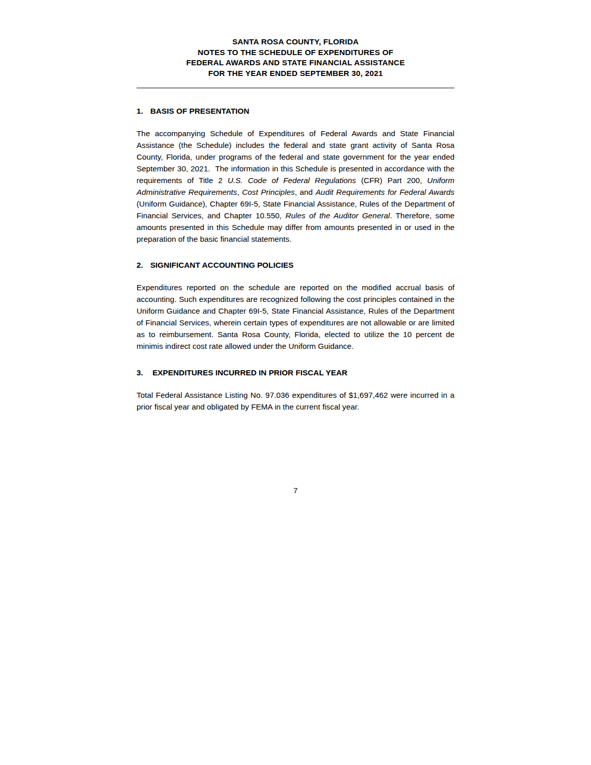SANTA ROSA COUNTY, FLORIDA
NOTES TO THE SCHEDULE OF EXPENDITURES OF
FEDERAL AWARDS AND STATE FINANCIAL ASSISTANCE
FOR THE YEAR ENDED SEPTEMBER 30, 2021
1. BASIS OF PRESENTATION
The accompanying Schedule of Expenditures of Federal Awards and State Financial Assistance (the Schedule) includes the federal and state grant activity of Santa Rosa County, Florida, under programs of the federal and state government for the year ended September 30, 2021. The information in this Schedule is presented in accordance with the requirements of Title 2 U.S. Code of Federal Regulations (CFR) Part 200, Uniform Administrative Requirements, Cost Principles, and Audit Requirements for Federal Awards (Uniform Guidance), Chapter 69I-5, State Financial Assistance, Rules of the Department of Financial Services, and Chapter 10.550, Rules of the Auditor General. Therefore, some amounts presented in this Schedule may differ from amounts presented in or used in the preparation of the basic financial statements.
2. SIGNIFICANT ACCOUNTING POLICIES
Expenditures reported on the schedule are reported on the modified accrual basis of accounting. Such expenditures are recognized following the cost principles contained in the Uniform Guidance and Chapter 69I-5, State Financial Assistance, Rules of the Department of Financial Services, wherein certain types of expenditures are not allowable or are limited as to reimbursement. Santa Rosa County, Florida, elected to utilize the 10 percent de minimis indirect cost rate allowed under the Uniform Guidance.
3. EXPENDITURES INCURRED IN PRIOR FISCAL YEAR
Total Federal Assistance Listing No. 97.036 expenditures of $1,697,462 were incurred in a prior fiscal year and obligated by FEMA in the current fiscal year.
7